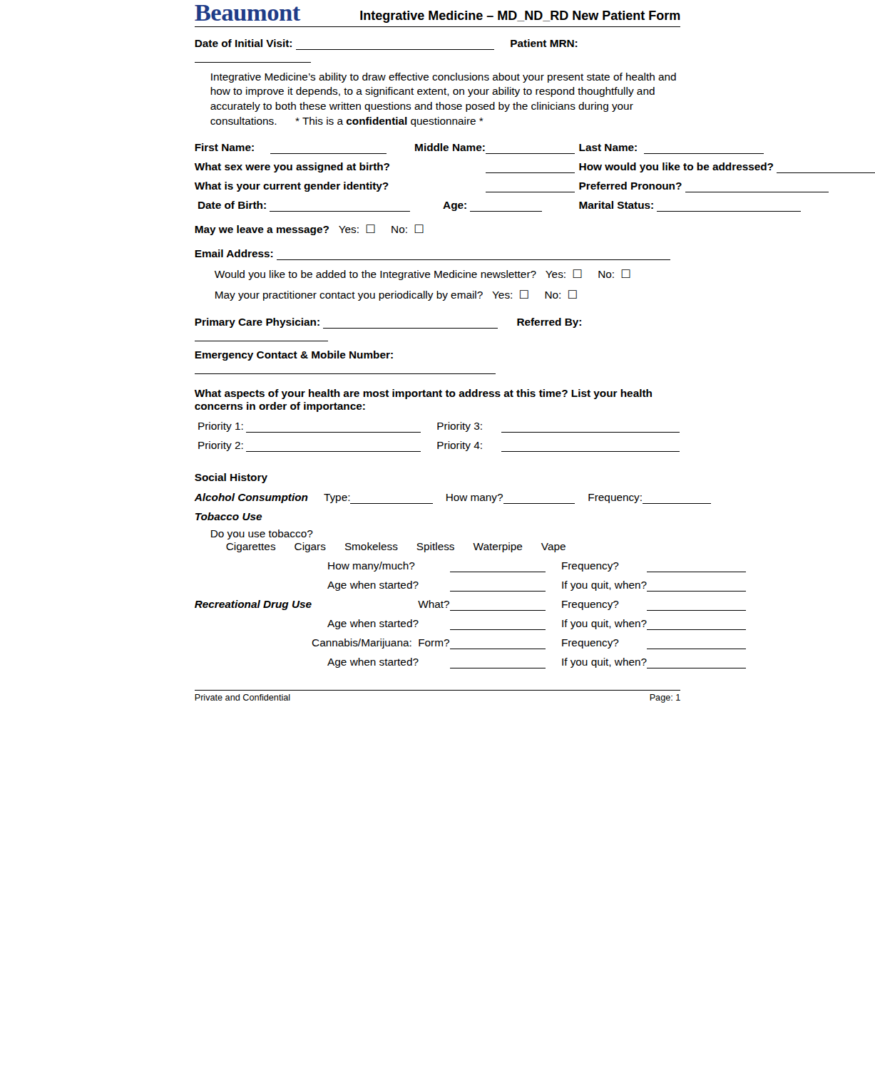Beaumont
Integrative Medicine – MD_ND_RD New Patient Form
Date of Initial Visit: Patient MRN:
Integrative Medicine’s ability to draw effective conclusions about your present state of health and how to improve it depends, to a significant extent, on your ability to respond thoughtfully and accurately to both these written questions and those posed by the clinicians during your consultations. * This is a confidential questionnaire *
| First Name: | | Middle Name: | | Last Name: | |
| What sex were you assigned at birth? | | How would you like to be addressed? |
| What is your current gender identity? | | Preferred Pronoun? |
| Date of Birth: | Age: | Marital Status: |
May we leave a message? Yes: ☐ No: ☐
Email Address:
Would you like to be added to the Integrative Medicine newsletter? Yes: ☐ No: ☐
May your practitioner contact you periodically by email? Yes: ☐ No: ☐
Primary Care Physician: Referred By:
Emergency Contact & Mobile Number:
What aspects of your health are most important to address at this time? List your health concerns in order of importance:
| Priority 1: | | Priority 3: | |
| Priority 2: | | Priority 4: | |
Social History
| Alcohol Consumption | Type: | | How many? | | Frequency: | |
Tobacco Use
Do you use tobacco? Cigarettes Cigars Smokeless Spitless Waterpipe Vape
| | How many/much? | | Frequency? | |
| | Age when started? | | If you quit, when? | |
| Recreational Drug Use | What? | | Frequency? | |
| | Age when started? | | If you quit, when? | |
| | Cannabis/Marijuana: Form? | | Frequency? | |
| | Age when started? | | If you quit, when? | |
Private and Confidential Page: 1